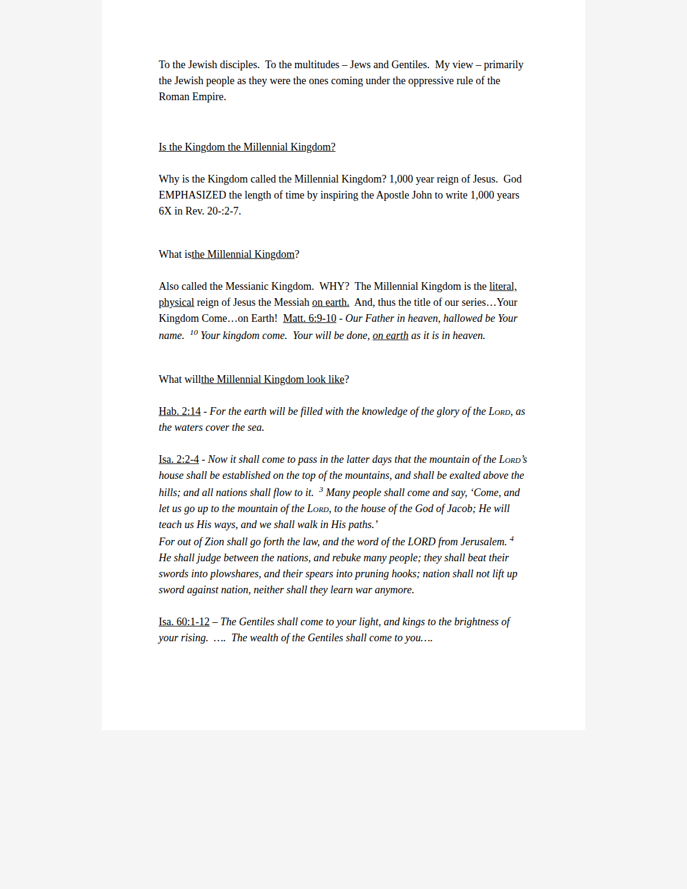To the Jewish disciples. To the multitudes – Jews and Gentiles. My view – primarily the Jewish people as they were the ones coming under the oppressive rule of the Roman Empire.
Is the Kingdom the Millennial Kingdom?
Why is the Kingdom called the Millennial Kingdom? 1,000 year reign of Jesus. God EMPHASIZED the length of time by inspiring the Apostle John to write 1,000 years 6X in Rev. 20-:2-7.
What is the Millennial Kingdom?
Also called the Messianic Kingdom. WHY? The Millennial Kingdom is the literal, physical reign of Jesus the Messiah on earth. And, thus the title of our series…Your Kingdom Come…on Earth! Matt. 6:9-10 - Our Father in heaven, hallowed be Your name. 10 Your kingdom come. Your will be done, on earth as it is in heaven.
What will the Millennial Kingdom look like?
Hab. 2:14 - For the earth will be filled with the knowledge of the glory of the Lord, as the waters cover the sea.
Isa. 2:2-4 - Now it shall come to pass in the latter days that the mountain of the Lord’s house shall be established on the top of the mountains, and shall be exalted above the hills; and all nations shall flow to it. 3 Many people shall come and say, ‘Come, and let us go up to the mountain of the Lord, to the house of the God of Jacob; He will teach us His ways, and we shall walk in His paths.’
For out of Zion shall go forth the law, and the word of the LORD from Jerusalem. 4 He shall judge between the nations, and rebuke many people; they shall beat their swords into plowshares, and their spears into pruning hooks; nation shall not lift up sword against nation, neither shall they learn war anymore.
Isa. 60:1-12 – The Gentiles shall come to your light, and kings to the brightness of your rising. …. The wealth of the Gentiles shall come to you….